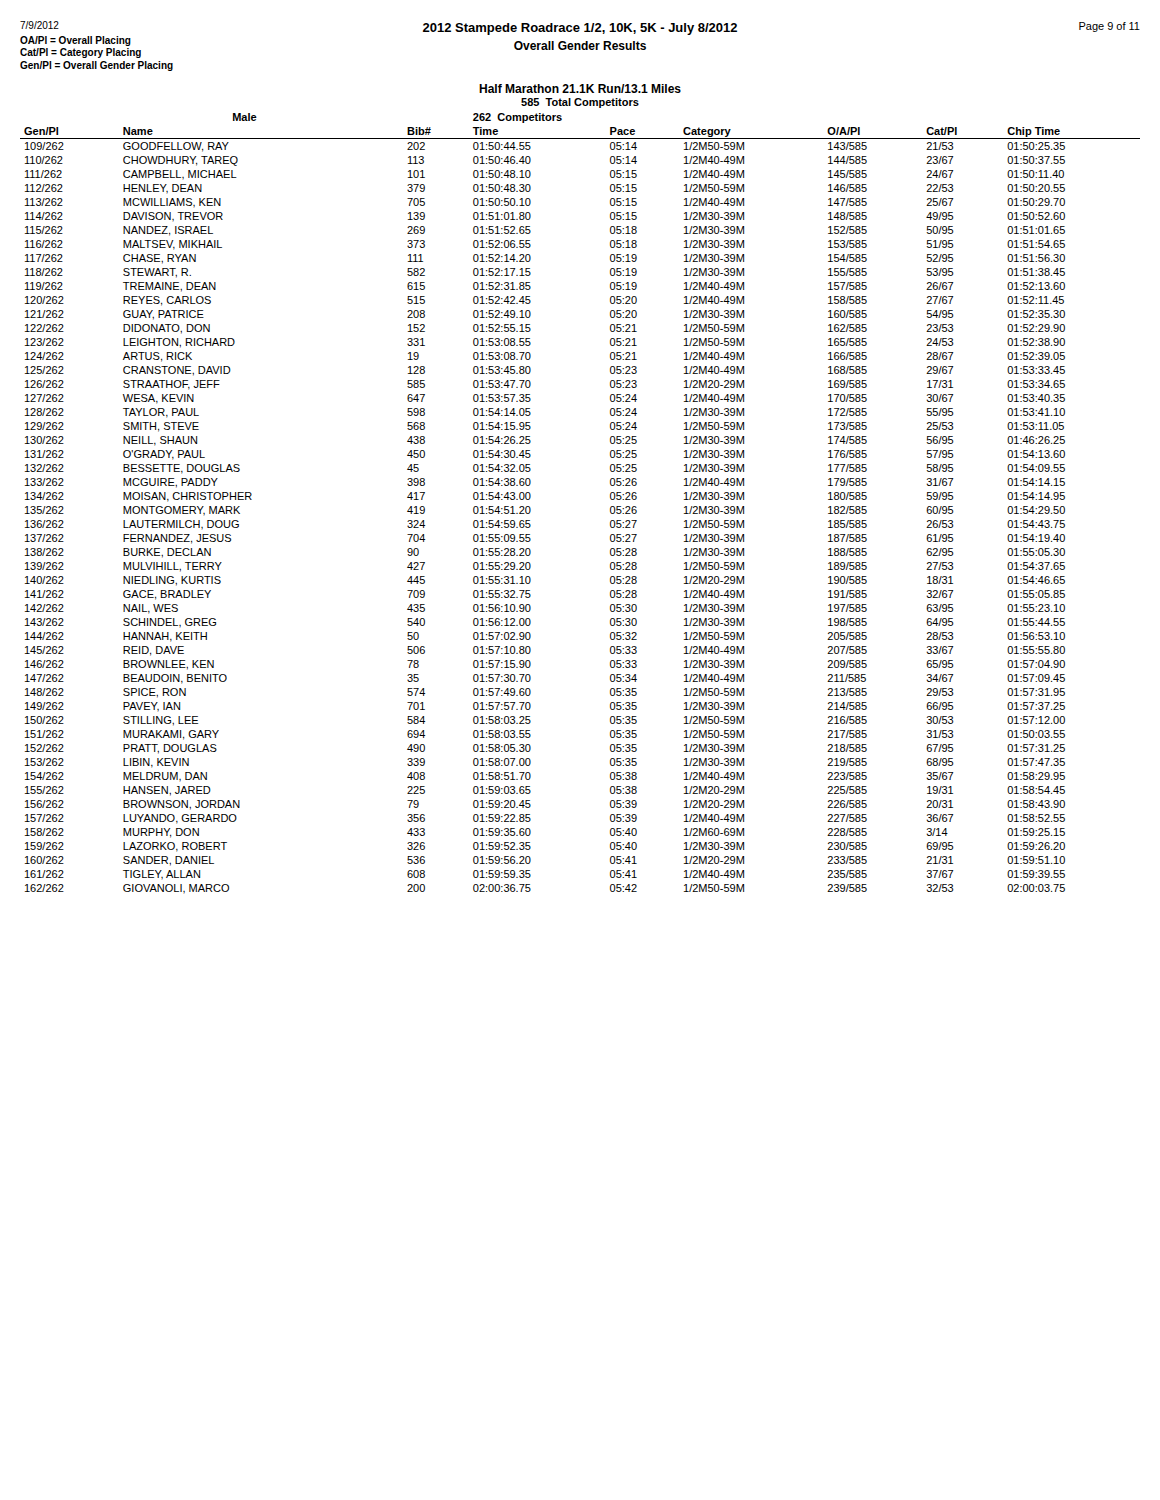7/9/2012
OA/Pl = Overall Placing
Cat/Pl = Category Placing
Gen/Pl = Overall Gender Placing
Page 9 of 11
2012 Stampede Roadrace 1/2, 10K, 5K - July 8/2012
Overall Gender Results
Half Marathon 21.1K Run/13.1 Miles
585 Total Competitors
| Male | 262 Competitors |
| --- | --- |
| Gen/Pl | Name | Bib# | Time | Pace | Category | O/A/Pl | Cat/Pl | Chip Time |
| 109/262 | GOODFELLOW, RAY | 202 | 01:50:44.55 | 05:14 | 1/2M50-59M | 143/585 | 21/53 | 01:50:25.35 |
| 110/262 | CHOWDHURY, TAREQ | 113 | 01:50:46.40 | 05:14 | 1/2M40-49M | 144/585 | 23/67 | 01:50:37.55 |
| 111/262 | CAMPBELL, MICHAEL | 101 | 01:50:48.10 | 05:15 | 1/2M40-49M | 145/585 | 24/67 | 01:50:11.40 |
| 112/262 | HENLEY, DEAN | 379 | 01:50:48.30 | 05:15 | 1/2M50-59M | 146/585 | 22/53 | 01:50:20.55 |
| 113/262 | MCWILLIAMS, KEN | 705 | 01:50:50.10 | 05:15 | 1/2M40-49M | 147/585 | 25/67 | 01:50:29.70 |
| 114/262 | DAVISON, TREVOR | 139 | 01:51:01.80 | 05:15 | 1/2M30-39M | 148/585 | 49/95 | 01:50:52.60 |
| 115/262 | NANDEZ, ISRAEL | 269 | 01:51:52.65 | 05:18 | 1/2M30-39M | 152/585 | 50/95 | 01:51:01.65 |
| 116/262 | MALTSEV, MIKHAIL | 373 | 01:52:06.55 | 05:18 | 1/2M30-39M | 153/585 | 51/95 | 01:51:54.65 |
| 117/262 | CHASE, RYAN | 111 | 01:52:14.20 | 05:19 | 1/2M30-39M | 154/585 | 52/95 | 01:51:56.30 |
| 118/262 | STEWART, R. | 582 | 01:52:17.15 | 05:19 | 1/2M30-39M | 155/585 | 53/95 | 01:51:38.45 |
| 119/262 | TREMAINE, DEAN | 615 | 01:52:31.85 | 05:19 | 1/2M40-49M | 157/585 | 26/67 | 01:52:13.60 |
| 120/262 | REYES, CARLOS | 515 | 01:52:42.45 | 05:20 | 1/2M40-49M | 158/585 | 27/67 | 01:52:11.45 |
| 121/262 | GUAY, PATRICE | 208 | 01:52:49.10 | 05:20 | 1/2M30-39M | 160/585 | 54/95 | 01:52:35.30 |
| 122/262 | DIDONATO, DON | 152 | 01:52:55.15 | 05:21 | 1/2M50-59M | 162/585 | 23/53 | 01:52:29.90 |
| 123/262 | LEIGHTON, RICHARD | 331 | 01:53:08.55 | 05:21 | 1/2M50-59M | 165/585 | 24/53 | 01:52:38.90 |
| 124/262 | ARTUS, RICK | 19 | 01:53:08.70 | 05:21 | 1/2M40-49M | 166/585 | 28/67 | 01:52:39.05 |
| 125/262 | CRANSTONE, DAVID | 128 | 01:53:45.80 | 05:23 | 1/2M40-49M | 168/585 | 29/67 | 01:53:33.45 |
| 126/262 | STRAATHOF, JEFF | 585 | 01:53:47.70 | 05:23 | 1/2M20-29M | 169/585 | 17/31 | 01:53:34.65 |
| 127/262 | WESA, KEVIN | 647 | 01:53:57.35 | 05:24 | 1/2M40-49M | 170/585 | 30/67 | 01:53:40.35 |
| 128/262 | TAYLOR, PAUL | 598 | 01:54:14.05 | 05:24 | 1/2M30-39M | 172/585 | 55/95 | 01:53:41.10 |
| 129/262 | SMITH, STEVE | 568 | 01:54:15.95 | 05:24 | 1/2M50-59M | 173/585 | 25/53 | 01:53:11.05 |
| 130/262 | NEILL, SHAUN | 438 | 01:54:26.25 | 05:25 | 1/2M30-39M | 174/585 | 56/95 | 01:46:26.25 |
| 131/262 | O'GRADY, PAUL | 450 | 01:54:30.45 | 05:25 | 1/2M30-39M | 176/585 | 57/95 | 01:54:13.60 |
| 132/262 | BESSETTE, DOUGLAS | 45 | 01:54:32.05 | 05:25 | 1/2M30-39M | 177/585 | 58/95 | 01:54:09.55 |
| 133/262 | MCGUIRE, PADDY | 398 | 01:54:38.60 | 05:26 | 1/2M40-49M | 179/585 | 31/67 | 01:54:14.15 |
| 134/262 | MOISAN, CHRISTOPHER | 417 | 01:54:43.00 | 05:26 | 1/2M30-39M | 180/585 | 59/95 | 01:54:14.95 |
| 135/262 | MONTGOMERY, MARK | 419 | 01:54:51.20 | 05:26 | 1/2M30-39M | 182/585 | 60/95 | 01:54:29.50 |
| 136/262 | LAUTERMILCH, DOUG | 324 | 01:54:59.65 | 05:27 | 1/2M50-59M | 185/585 | 26/53 | 01:54:43.75 |
| 137/262 | FERNANDEZ, JESUS | 704 | 01:55:09.55 | 05:27 | 1/2M30-39M | 187/585 | 61/95 | 01:54:19.40 |
| 138/262 | BURKE, DECLAN | 90 | 01:55:28.20 | 05:28 | 1/2M30-39M | 188/585 | 62/95 | 01:55:05.30 |
| 139/262 | MULVIHILL, TERRY | 427 | 01:55:29.20 | 05:28 | 1/2M50-59M | 189/585 | 27/53 | 01:54:37.65 |
| 140/262 | NIEDLING, KURTIS | 445 | 01:55:31.10 | 05:28 | 1/2M20-29M | 190/585 | 18/31 | 01:54:46.65 |
| 141/262 | GACE, BRADLEY | 709 | 01:55:32.75 | 05:28 | 1/2M40-49M | 191/585 | 32/67 | 01:55:05.85 |
| 142/262 | NAIL, WES | 435 | 01:56:10.90 | 05:30 | 1/2M30-39M | 197/585 | 63/95 | 01:55:23.10 |
| 143/262 | SCHINDEL, GREG | 540 | 01:56:12.00 | 05:30 | 1/2M30-39M | 198/585 | 64/95 | 01:55:44.55 |
| 144/262 | HANNAH, KEITH | 50 | 01:57:02.90 | 05:32 | 1/2M50-59M | 205/585 | 28/53 | 01:56:53.10 |
| 145/262 | REID, DAVE | 506 | 01:57:10.80 | 05:33 | 1/2M40-49M | 207/585 | 33/67 | 01:55:55.80 |
| 146/262 | BROWNLEE, KEN | 78 | 01:57:15.90 | 05:33 | 1/2M30-39M | 209/585 | 65/95 | 01:57:04.90 |
| 147/262 | BEAUDOIN, BENITO | 35 | 01:57:30.70 | 05:34 | 1/2M40-49M | 211/585 | 34/67 | 01:57:09.45 |
| 148/262 | SPICE, RON | 574 | 01:57:49.60 | 05:35 | 1/2M50-59M | 213/585 | 29/53 | 01:57:31.95 |
| 149/262 | PAVEY, IAN | 701 | 01:57:57.70 | 05:35 | 1/2M30-39M | 214/585 | 66/95 | 01:57:37.25 |
| 150/262 | STILLING, LEE | 584 | 01:58:03.25 | 05:35 | 1/2M50-59M | 216/585 | 30/53 | 01:57:12.00 |
| 151/262 | MURAKAMI, GARY | 694 | 01:58:03.55 | 05:35 | 1/2M50-59M | 217/585 | 31/53 | 01:50:03.55 |
| 152/262 | PRATT, DOUGLAS | 490 | 01:58:05.30 | 05:35 | 1/2M30-39M | 218/585 | 67/95 | 01:57:31.25 |
| 153/262 | LIBIN, KEVIN | 339 | 01:58:07.00 | 05:35 | 1/2M30-39M | 219/585 | 68/95 | 01:57:47.35 |
| 154/262 | MELDRUM, DAN | 408 | 01:58:51.70 | 05:38 | 1/2M40-49M | 223/585 | 35/67 | 01:58:29.95 |
| 155/262 | HANSEN, JARED | 225 | 01:59:03.65 | 05:38 | 1/2M20-29M | 225/585 | 19/31 | 01:58:54.45 |
| 156/262 | BROWNSON, JORDAN | 79 | 01:59:20.45 | 05:39 | 1/2M20-29M | 226/585 | 20/31 | 01:58:43.90 |
| 157/262 | LUYANDO, GERARDO | 356 | 01:59:22.85 | 05:39 | 1/2M40-49M | 227/585 | 36/67 | 01:58:52.55 |
| 158/262 | MURPHY, DON | 433 | 01:59:35.60 | 05:40 | 1/2M60-69M | 228/585 | 3/14 | 01:59:25.15 |
| 159/262 | LAZORKO, ROBERT | 326 | 01:59:52.35 | 05:40 | 1/2M30-39M | 230/585 | 69/95 | 01:59:26.20 |
| 160/262 | SANDER, DANIEL | 536 | 01:59:56.20 | 05:41 | 1/2M20-29M | 233/585 | 21/31 | 01:59:51.10 |
| 161/262 | TIGLEY, ALLAN | 608 | 01:59:59.35 | 05:41 | 1/2M40-49M | 235/585 | 37/67 | 01:59:39.55 |
| 162/262 | GIOVANOLI, MARCO | 200 | 02:00:36.75 | 05:42 | 1/2M50-59M | 239/585 | 32/53 | 02:00:03.75 |